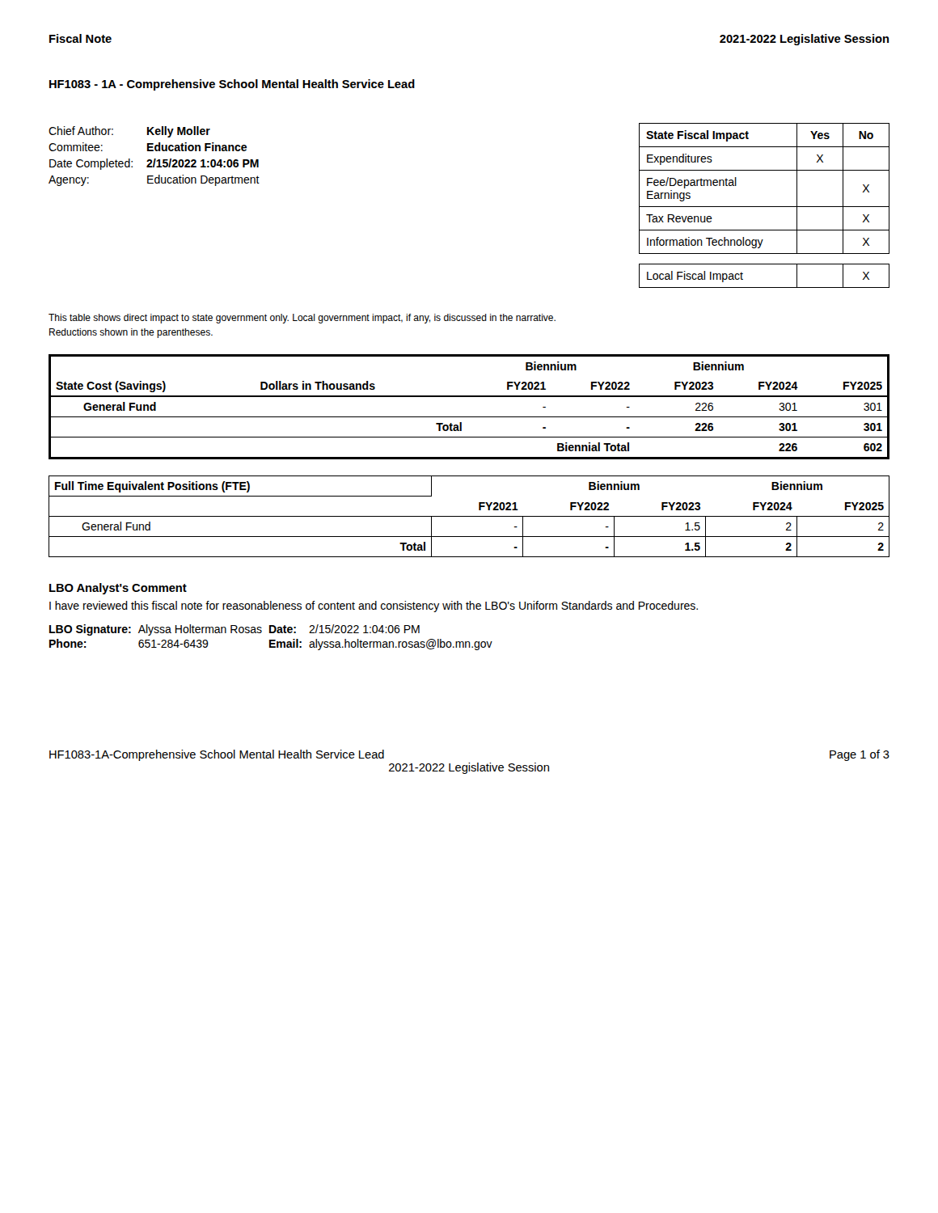Fiscal Note
2021-2022 Legislative Session
HF1083 - 1A - Comprehensive School Mental Health Service Lead
| Chief Author: | Kelly Moller |
| Commitee: | Education Finance |
| Date Completed: | 2/15/2022 1:04:06 PM |
| Agency: | Education Department |
| State Fiscal Impact | Yes | No |
| --- | --- | --- |
| Expenditures | X | |
| Fee/Departmental Earnings | | X |
| Tax Revenue | | X |
| Information Technology | | X |
| Local Fiscal Impact | | X |
This table shows direct impact to state government only. Local government impact, if any, is discussed in the narrative.
Reductions shown in the parentheses.
| State Cost (Savings) | | Biennium | Biennium |
| Dollars in Thousands | FY2021 | FY2022 | FY2023 | FY2024 | FY2025 |
| General Fund | | - | - | 226 | 301 | 301 |
| | Total | - | - | 226 | 301 | 301 |
| | Biennial Total | | 226 | 602 |
| Full Time Equivalent Positions (FTE) | | Biennium | Biennium |
| | FY2021 | FY2022 | FY2023 | FY2024 | FY2025 |
| General Fund | - | - | 1.5 | 2 | 2 |
| Total | - | - | 1.5 | 2 | 2 |
LBO Analyst's Comment
I have reviewed this fiscal note for reasonableness of content and consistency with the LBO's Uniform Standards and Procedures.
| LBO Signature: | Alyssa Holterman Rosas | Date: | 2/15/2022 1:04:06 PM |
| Phone: | 651-284-6439 | Email: | alyssa.holterman.rosas@lbo.mn.gov |
HF1083-1A-Comprehensive School Mental Health Service Lead
Page 1 of 3
2021-2022 Legislative Session